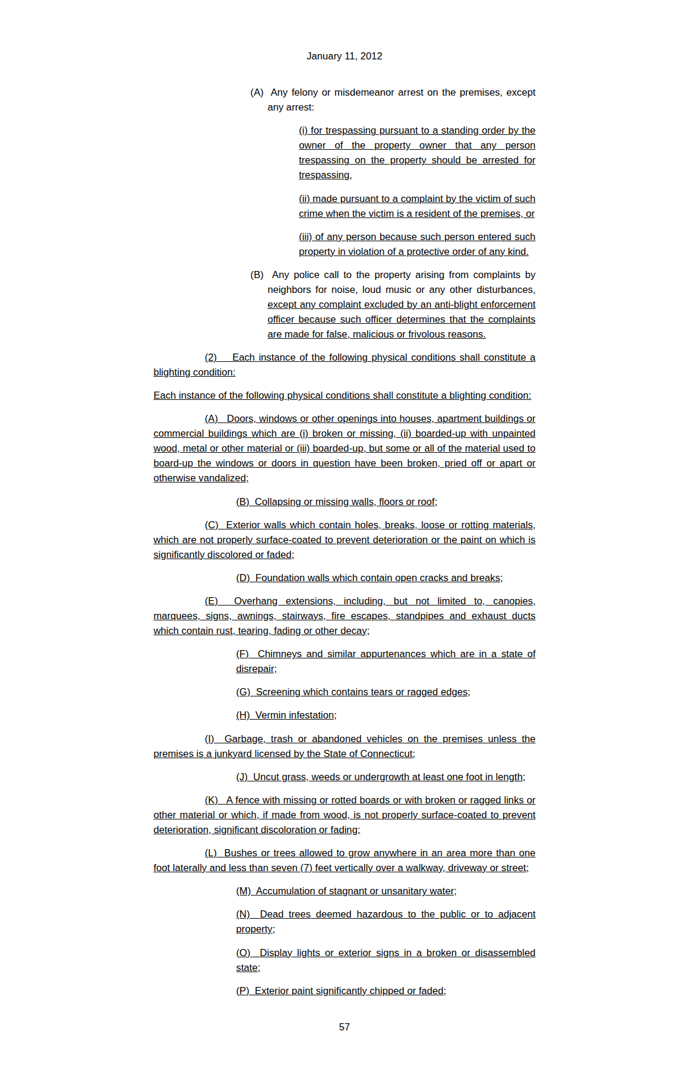January 11, 2012
(A) Any felony or misdemeanor arrest on the premises, except any arrest:
(i) for trespassing pursuant to a standing order by the owner of the property owner that any person trespassing on the property should be arrested for trespassing,
(ii) made pursuant to a complaint by the victim of such crime when the victim is a resident of the premises, or
(iii) of any person because such person entered such property in violation of a protective order of any kind.
(B) Any police call to the property arising from complaints by neighbors for noise, loud music or any other disturbances, except any complaint excluded by an anti-blight enforcement officer because such officer determines that the complaints are made for false, malicious or frivolous reasons.
(2) Each instance of the following physical conditions shall constitute a blighting condition:
Each instance of the following physical conditions shall constitute a blighting condition:
(A) Doors, windows or other openings into houses, apartment buildings or commercial buildings which are (i) broken or missing, (ii) boarded-up with unpainted wood, metal or other material or (iii) boarded-up, but some or all of the material used to board-up the windows or doors in question have been broken, pried off or apart or otherwise vandalized;
(B) Collapsing or missing walls, floors or roof;
(C) Exterior walls which contain holes, breaks, loose or rotting materials, which are not properly surface-coated to prevent deterioration or the paint on which is significantly discolored or faded;
(D) Foundation walls which contain open cracks and breaks;
(E) Overhang extensions, including, but not limited to, canopies, marquees, signs, awnings, stairways, fire escapes, standpipes and exhaust ducts which contain rust, tearing, fading or other decay;
(F) Chimneys and similar appurtenances which are in a state of disrepair;
(G) Screening which contains tears or ragged edges;
(H) Vermin infestation;
(I) Garbage, trash or abandoned vehicles on the premises unless the premises is a junkyard licensed by the State of Connecticut;
(J) Uncut grass, weeds or undergrowth at least one foot in length;
(K) A fence with missing or rotted boards or with broken or ragged links or other material or which, if made from wood, is not properly surface-coated to prevent deterioration, significant discoloration or fading;
(L) Bushes or trees allowed to grow anywhere in an area more than one foot laterally and less than seven (7) feet vertically over a walkway, driveway or street;
(M) Accumulation of stagnant or unsanitary water;
(N) Dead trees deemed hazardous to the public or to adjacent property;
(O) Display lights or exterior signs in a broken or disassembled state;
(P) Exterior paint significantly chipped or faded;
57